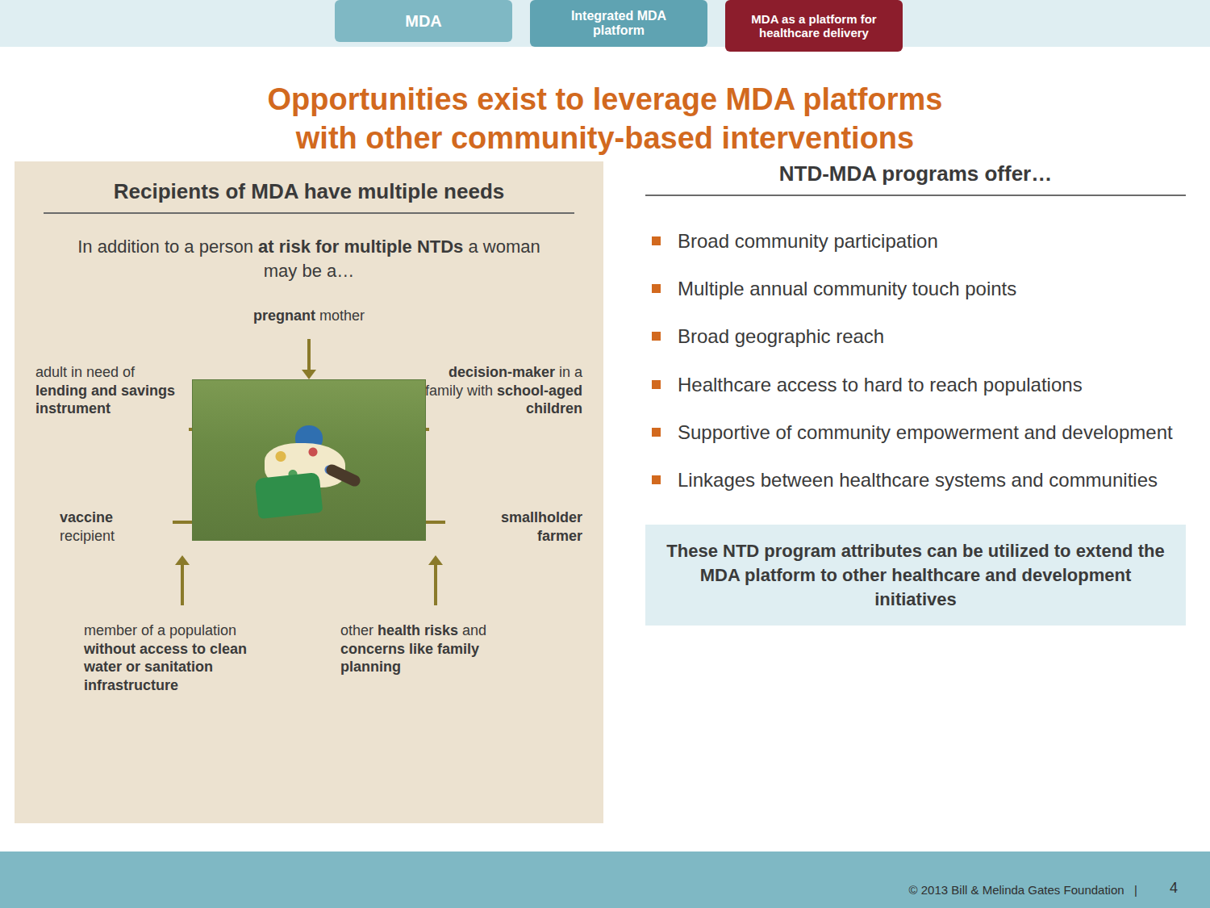MDA
Integrated MDA
platform
MDA as a platform for
healthcare delivery
Opportunities exist to leverage MDA platforms
with other community-based interventions
Recipients of MDA have multiple needs
In addition to a person at risk for multiple NTDs a woman may be a…
pregnant mother
adult in need of lending and savings instrument
decision-maker in a family with school-aged children
vaccine recipient
smallholder farmer
member of a population without access to clean water or sanitation infrastructure
other health risks and concerns like family planning
NTD-MDA programs offer…
Broad community participation
Multiple annual community touch points
Broad geographic reach
Healthcare access to hard to reach populations
Supportive of community empowerment and development
Linkages between healthcare systems and communities
These NTD program attributes can be utilized to extend the MDA platform to other healthcare and development initiatives
© 2013 Bill & Melinda Gates Foundation |
4